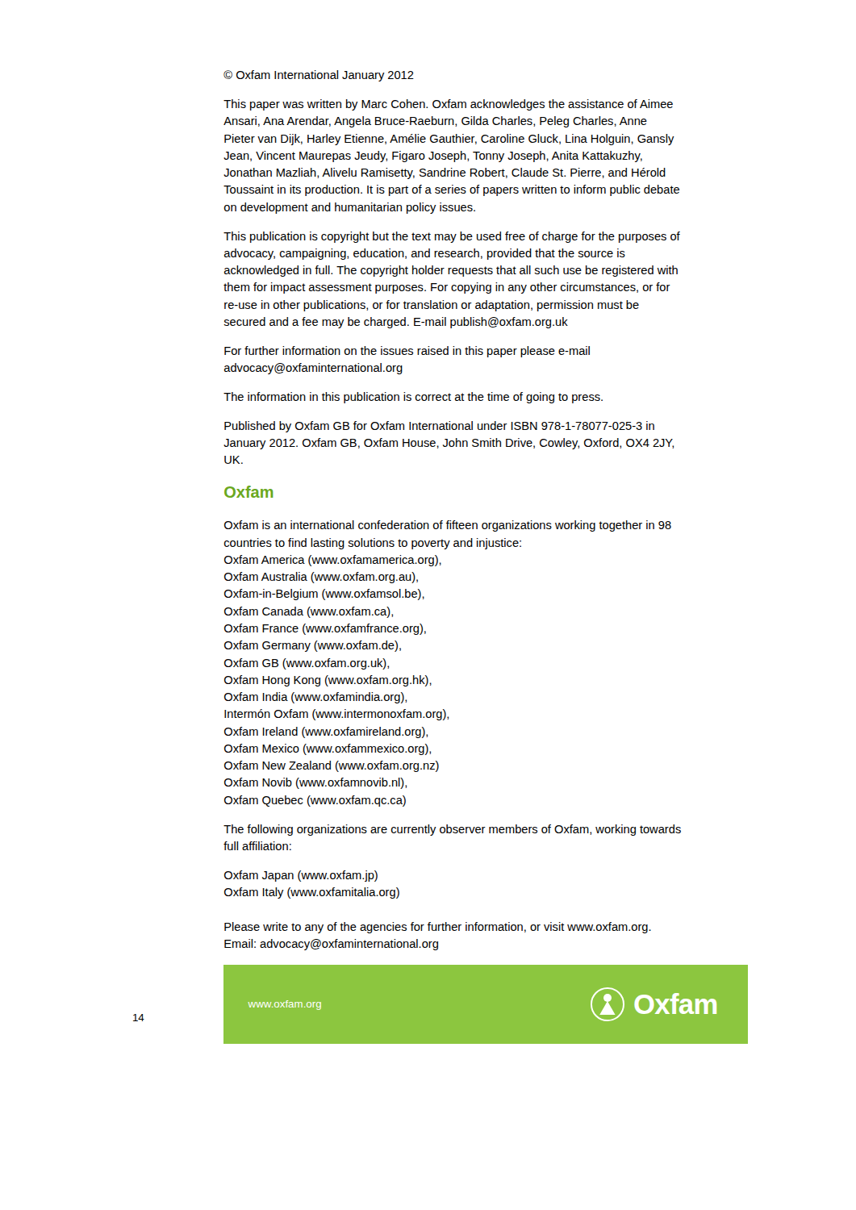© Oxfam International January 2012
This paper was written by Marc Cohen. Oxfam acknowledges the assistance of Aimee Ansari, Ana Arendar, Angela Bruce-Raeburn, Gilda Charles, Peleg Charles, Anne Pieter van Dijk, Harley Etienne, Amélie Gauthier, Caroline Gluck, Lina Holguin, Gansly Jean, Vincent Maurepas Jeudy, Figaro Joseph, Tonny Joseph, Anita Kattakuzhy, Jonathan Mazliah, Alivelu Ramisetty, Sandrine Robert, Claude St. Pierre, and Hérold Toussaint in its production. It is part of a series of papers written to inform public debate on development and humanitarian policy issues.
This publication is copyright but the text may be used free of charge for the purposes of advocacy, campaigning, education, and research, provided that the source is acknowledged in full. The copyright holder requests that all such use be registered with them for impact assessment purposes. For copying in any other circumstances, or for re-use in other publications, or for translation or adaptation, permission must be secured and a fee may be charged. E-mail publish@oxfam.org.uk
For further information on the issues raised in this paper please e-mail advocacy@oxfaminternational.org
The information in this publication is correct at the time of going to press.
Published by Oxfam GB for Oxfam International under ISBN 978-1-78077-025-3 in January 2012. Oxfam GB, Oxfam House, John Smith Drive, Cowley, Oxford, OX4 2JY, UK.
Oxfam
Oxfam is an international confederation of fifteen organizations working together in 98 countries to find lasting solutions to poverty and injustice:
Oxfam America (www.oxfamamerica.org),
Oxfam Australia (www.oxfam.org.au),
Oxfam-in-Belgium (www.oxfamsol.be),
Oxfam Canada (www.oxfam.ca),
Oxfam France (www.oxfamfrance.org),
Oxfam Germany (www.oxfam.de),
Oxfam GB (www.oxfam.org.uk),
Oxfam Hong Kong (www.oxfam.org.hk),
Oxfam India (www.oxfamindia.org),
Intermón Oxfam (www.intermonoxfam.org),
Oxfam Ireland (www.oxfamireland.org),
Oxfam Mexico (www.oxfammexico.org),
Oxfam New Zealand (www.oxfam.org.nz)
Oxfam Novib (www.oxfamnovib.nl),
Oxfam Quebec (www.oxfam.qc.ca)
The following organizations are currently observer members of Oxfam, working towards full affiliation:
Oxfam Japan (www.oxfam.jp)
Oxfam Italy (www.oxfamitalia.org)
Please write to any of the agencies for further information, or visit www.oxfam.org. Email: advocacy@oxfaminternational.org
www.oxfam.org
Oxfam
14